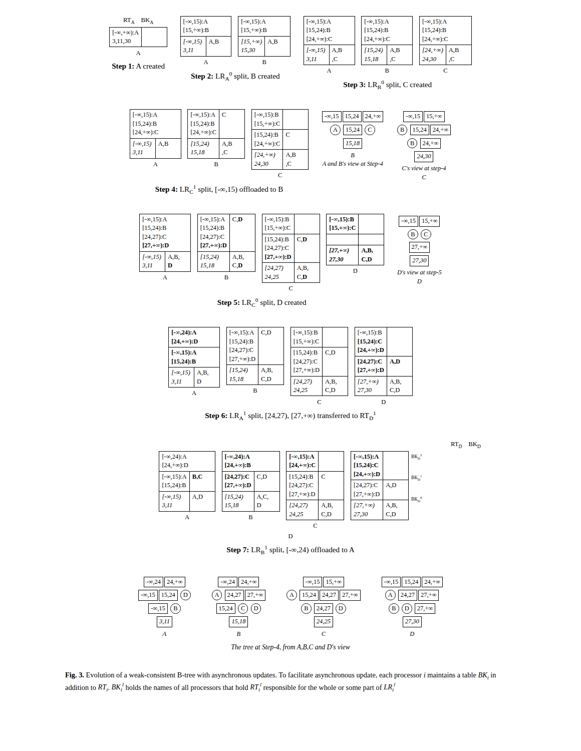RTA BKA
| [-∞,+∞):A 3,11,30 | |
A
Step 1: A created
| [-∞,15):A [15,+∞):B |
| [-∞,15) 3,11 | A,B |
A
| [-∞,15):A [15,+∞):B |
| [15,+∞) 15,30 | A,B |
B
Step 2: LRA 0 split, B created
| [-∞,15):A [15,24):B [24,+∞):C |
| [-∞,15) 3,11 | A,B ,C |
A
| [-∞,15):A [15,24):B [24,+∞):C |
| [15,24) 15,18 | A,B ,C |
B
| [-∞,15):A [15,24):B [24,+∞):C |
| [24,+∞) 24,30 | A,B ,C |
C
Step 3: LRB 0 split, C created
| [-∞,15):A [15,24):B [24,+∞):C |
| [-∞,15) 3,11 | A,B |
A
| [-∞,15):A [15,24):B [24,+∞):C | C |
| [15,24) 15,18 | A,B ,C |
B
| [-∞,15):B [15,+∞):C | |
| [15,24):B [24,+∞):C | C |
| [24,+∞) 24,30 | A,B ,C |
C
Step 4: LRC 1 split, [-∞,15) offloaded to B
-∞,1515,2424,+∞
A 15,24 C
15,18
B
A and B's view at Step-4
-∞,1515,+∞
B 15,2424,+∞
B 24,+∞
24,30
C's view at step-4
C
| [-∞,15):A [15,24):B [24,27):C [27,+∞):D |
| [-∞,15) 3,11 | A,B, D |
A
| [-∞,15):A [15,24):B [24,27):C [27,+∞):D | C, D |
| [15,24) 15,18 | A,B, C, D |
B
| [-∞,15):B [15,+∞):C | |
| [15,24):B [24,27):C [27,+∞):D | C, D |
| [24,27) 24,25 | A,B, C, D |
C
| [-∞,15):B [15,+∞):C | |
| [27,+∞) 27,30 | A,B, C,D |
D
Step 5: LRC 0 split, D created
-∞,1515,+∞
B C
27,+∞
27,30
D's view at step-5
D
| [-∞,24):A [24,+∞):D |
| [-∞,15):A [15,24):B |
| [-∞,15) 3,11 | A,B, D |
A
| [-∞,15):A [15,24):B [24,27):C [27,+∞):D | C,D |
| [15,24) 15,18 | A,B, C,D |
B
| [-∞,15):B [15,+∞):C | |
| [15,24):B [24,27):C [27,+∞):D | C,D |
| [24,27) 24,25 | A,B, C,D |
C
| [-∞,15):B [15,24):C [24,+∞):D | |
| [24,27):C [27,+∞):D | A,D |
| [27,+∞) 27,30 | A,B, C,D |
D
Step 6: LRA 1 split, [24,27), [27,+∞) transferred to RTD 1
RTD BKD
| [-∞,24):A [24,+∞):D |
| [-∞,15):A [15,24):B | B,C |
| [-∞,15) 3,11 | A,D |
A
| [-∞,24):A [24,+∞):B |
| [24,27):C [27,+∞):D | C,D |
| [15,24) 15,18 | A,C, D |
B
| [-∞,15):A [24,+∞):C | |
| [15,24):B [24,27):C [27,+∞):D | C |
| [24,27) 24,25 | A,B, C,D |
C
| [-∞,15):A [15,24):C [24,+∞):D | |
| [24,27):C [27,+∞):D | A,D |
| [27,+∞) 27,30 | A,B, C,D |
BKD 2
BKD 1
BKD 0
D
Step 7: LRB 1 split, [-∞,24) offloaded to A
-∞,2424,+∞
-∞,1515,24 D
-∞,15 B
3,11
A
-∞,2424,+∞
A 24,2727,+∞
15,24 C D
15,18
B
-∞,1515,+∞
A 15,2424,2727,+∞
B 24,27 D
24,25
C
-∞,1515,2424,+∞
A 24,2727,+∞
B D 27,+∞
27,30
D
The tree at Step-4, from A,B,C and D's view
Fig. 3. Evolution of a weak-consistent B-tree with asynchronous updates. To facilitate asynchronous update, each processor i maintains a table BKi in addition to RTi. BKil holds the names of all processors that hold RTil responsible for the whole or some part of LRil